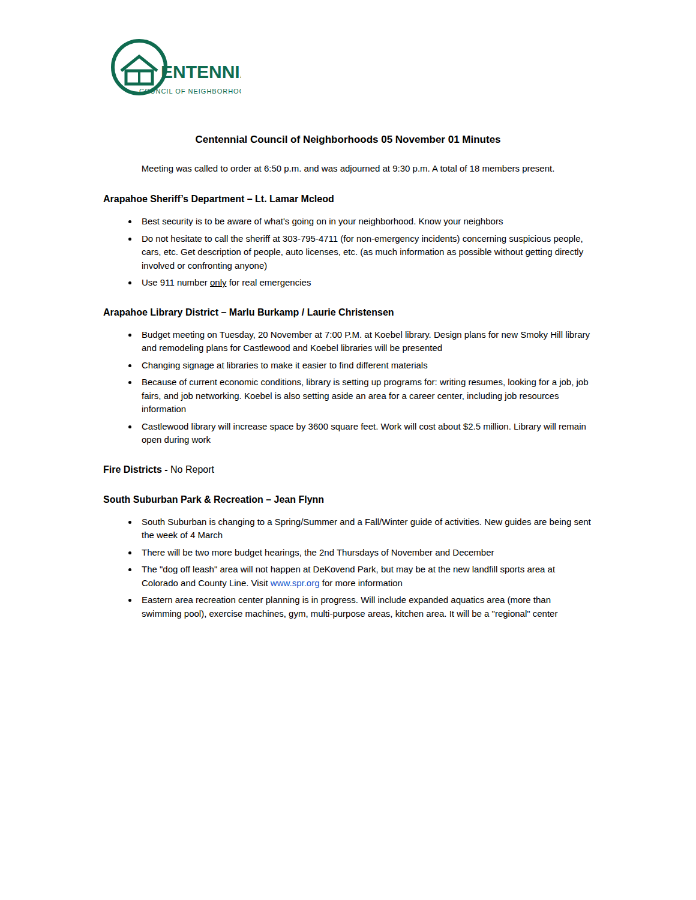ENTENNIAL COUNCIL OF NEIGHBORHOODS
Centennial Council of Neighborhoods 05 November 01 Minutes
Meeting was called to order at 6:50 p.m. and was adjourned at 9:30 p.m. A total of 18 members present.
Arapahoe Sheriff’s Department – Lt. Lamar Mcleod
Best security is to be aware of what's going on in your neighborhood. Know your neighbors
Do not hesitate to call the sheriff at 303-795-4711 (for non-emergency incidents) concerning suspicious people, cars, etc. Get description of people, auto licenses, etc. (as much information as possible without getting directly involved or confronting anyone)
Use 911 number only for real emergencies
Arapahoe Library District – Marlu Burkamp / Laurie Christensen
Budget meeting on Tuesday, 20 November at 7:00 P.M. at Koebel library. Design plans for new Smoky Hill library and remodeling plans for Castlewood and Koebel libraries will be presented
Changing signage at libraries to make it easier to find different materials
Because of current economic conditions, library is setting up programs for: writing resumes, looking for a job, job fairs, and job networking. Koebel is also setting aside an area for a career center, including job resources information
Castlewood library will increase space by 3600 square feet. Work will cost about $2.5 million. Library will remain open during work
Fire Districts - No Report
South Suburban Park & Recreation – Jean Flynn
South Suburban is changing to a Spring/Summer and a Fall/Winter guide of activities. New guides are being sent the week of 4 March
There will be two more budget hearings, the 2nd Thursdays of November and December
The "dog off leash" area will not happen at DeKovend Park, but may be at the new landfill sports area at Colorado and County Line. Visit www.spr.org for more information
Eastern area recreation center planning is in progress. Will include expanded aquatics area (more than swimming pool), exercise machines, gym, multi-purpose areas, kitchen area. It will be a "regional" center